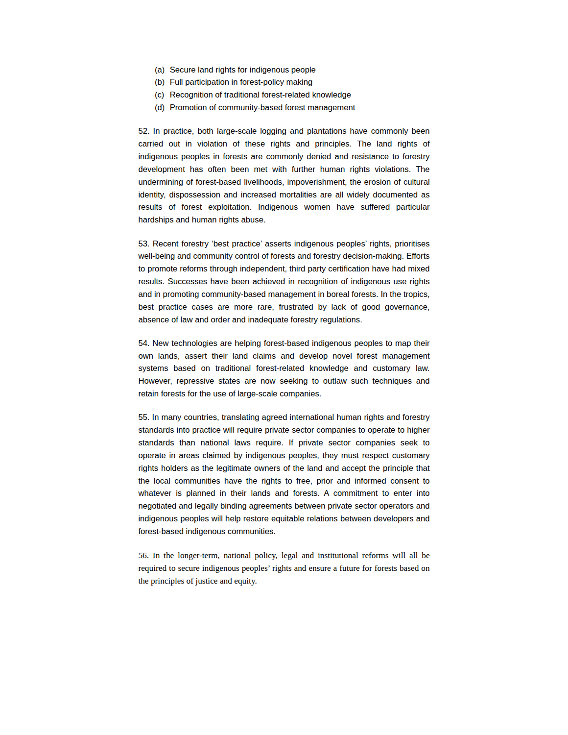(a) Secure land rights for indigenous people
(b) Full participation in forest-policy making
(c) Recognition of traditional forest-related knowledge
(d) Promotion of community-based forest management
52. In practice, both large-scale logging and plantations have commonly been carried out in violation of these rights and principles. The land rights of indigenous peoples in forests are commonly denied and resistance to forestry development has often been met with further human rights violations. The undermining of forest-based livelihoods, impoverishment, the erosion of cultural identity, dispossession and increased mortalities are all widely documented as results of forest exploitation. Indigenous women have suffered particular hardships and human rights abuse.
53. Recent forestry ‘best practice’ asserts indigenous peoples’ rights, prioritises well-being and community control of forests and forestry decision-making. Efforts to promote reforms through independent, third party certification have had mixed results. Successes have been achieved in recognition of indigenous use rights and in promoting community-based management in boreal forests. In the tropics, best practice cases are more rare, frustrated by lack of good governance, absence of law and order and inadequate forestry regulations.
54. New technologies are helping forest-based indigenous peoples to map their own lands, assert their land claims and develop novel forest management systems based on traditional forest-related knowledge and customary law. However, repressive states are now seeking to outlaw such techniques and retain forests for the use of large-scale companies.
55. In many countries, translating agreed international human rights and forestry standards into practice will require private sector companies to operate to higher standards than national laws require. If private sector companies seek to operate in areas claimed by indigenous peoples, they must respect customary rights holders as the legitimate owners of the land and accept the principle that the local communities have the rights to free, prior and informed consent to whatever is planned in their lands and forests. A commitment to enter into negotiated and legally binding agreements between private sector operators and indigenous peoples will help restore equitable relations between developers and forest-based indigenous communities.
56. In the longer-term, national policy, legal and institutional reforms will all be required to secure indigenous peoples’ rights and ensure a future for forests based on the principles of justice and equity.